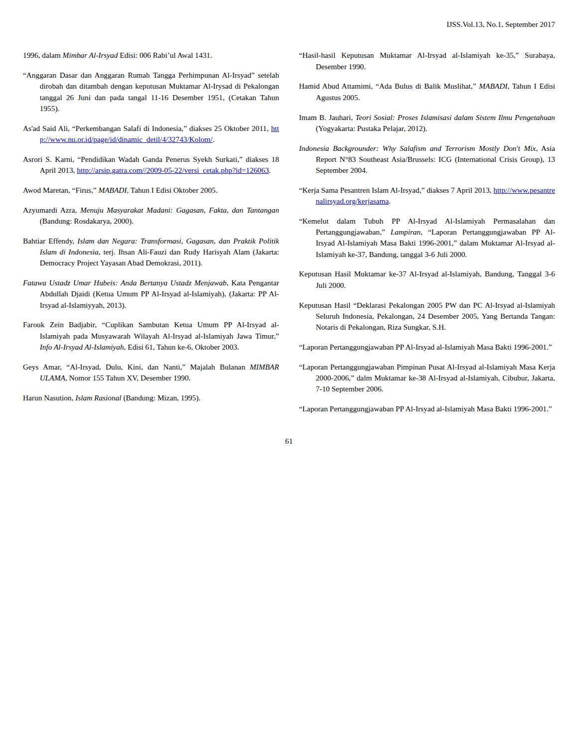IJSS.Vol.13, No.1, September 2017
1996, dalam Mimbar Al-Irsyad Edisi: 006 Rabi’ul Awal 1431.
“Anggaran Dasar dan Anggaran Rumah Tangga Perhimpunan Al-Irsyad” setelah dirobah dan ditambah dengan keputusan Muktamar Al-Irysad di Pekalongan tanggal 26 Juni dan pada tangal 11-16 Desember 1951, (Cetakan Tahun 1955).
As'ad Said Ali, “Perkembangan Salafi di Indonesia,” diakses 25 Oktober 2011, http://www.nu.or.id/page/id/dinamic_detil/4/32743/Kolom/.
Asrori S. Karni, “Pendidikan Wadah Ganda Penerus Syekh Surkati,” diakses 18 April 2013, http://arsip.gatra.com//2009-05-22/versi_cetak.php?id=126063.
Awod Maretan, “Firus,” MABADI, Tahun I Edisi Oktober 2005.
Azyumardi Azra, Menuju Masyarakat Madani: Gagasan, Fakta, dan Tantangan (Bandung: Rosdakarya, 2000).
Bahtiar Effendy, Islam dan Negara: Transformasi, Gagasan, dan Praktik Politik Islam di Indonesia, terj. Ihsan Ali-Fauzi dan Rudy Harisyah Alam (Jakarta: Democracy Project Yayasan Abad Demokrasi, 2011).
Fatawa Ustadz Umar Hubeis: Anda Bertanya Ustadz Menjawab, Kata Pengantar Abdullah Djaidi (Ketua Umum PP Al-Irsyad al-Islamiyah), (Jakarta: PP Al-Irsyad al-Islamiyyah, 2013).
Farouk Zein Badjabir, “Cuplikan Sambutan Ketua Umum PP Al-Irsyad al-Islamiyah pada Musyawarah Wilayah Al-Irsyad al-Islamiyah Jawa Timur,” Info Al-Irsyad Al-Islamiyah, Edisi 61, Tahun ke-6, Oktober 2003.
Geys Amar, “Al-Irsyad, Dulu, Kini, dan Nanti,” Majalah Bulanan MIMBAR ULAMA, Nomor 155 Tahun XV, Desember 1990.
Harun Nasution, Islam Rasional (Bandung: Mizan, 1995).
“Hasil-hasil Keputusan Muktamar Al-Irsyad al-Islamiyah ke-35,” Surabaya, Desember 1990.
Hamid Abud Attamimi, “Ada Bulus di Balik Muslihat,” MABADI, Tahun I Edisi Agustus 2005.
Imam B. Jauhari, Teori Sosial: Proses Islamisasi dalam Sistem Ilmu Pengetahuan (Yogyakarta: Pustaka Pelajar, 2012).
Indonesia Backgrounder: Why Salafism and Terrorism Mostly Don't Mix, Asia Report N°83 Southeast Asia/Brussels: ICG (International Crisis Group), 13 September 2004.
“Kerja Sama Pesantren Islam Al-Irsyad,” diakses 7 April 2013, http://www.pesantrenalirsyad.org/kerjasama.
“Kemelut dalam Tubuh PP Al-Irsyad Al-Islamiyah Permasalahan dan Pertanggungjawaban,” Lampiran, “Laporan Pertanggungjawaban PP Al-Irsyad Al-Islamiyah Masa Bakti 1996-2001,” dalam Muktamar Al-Irsyad al-Islamiyah ke-37, Bandung, tanggal 3-6 Juli 2000.
Keputusan Hasil Muktamar ke-37 Al-Irsyad al-Islamiyah, Bandung, Tanggal 3-6 Juli 2000.
Keputusan Hasil “Deklarasi Pekalongan 2005 PW dan PC Al-Irsyad al-Islamiyah Seluruh Indonesia, Pekalongan, 24 Desember 2005, Yang Bertanda Tangan: Notaris di Pekalongan, Riza Sungkar, S.H.
“Laporan Pertanggungjawaban PP Al-Irsyad al-Islamiyah Masa Bakti 1996-2001.”
“Laporan Pertanggungjawaban Pimpinan Pusat Al-Irsyad al-Islamiyah Masa Kerja 2000-2006,” dalm Muktamar ke-38 Al-Irsyad al-Islamiyah, Cibubur, Jakarta, 7-10 September 2006.
“Laporan Pertanggungjawaban PP Al-Irsyad al-Islamiyah Masa Bakti 1996-2001.”
61